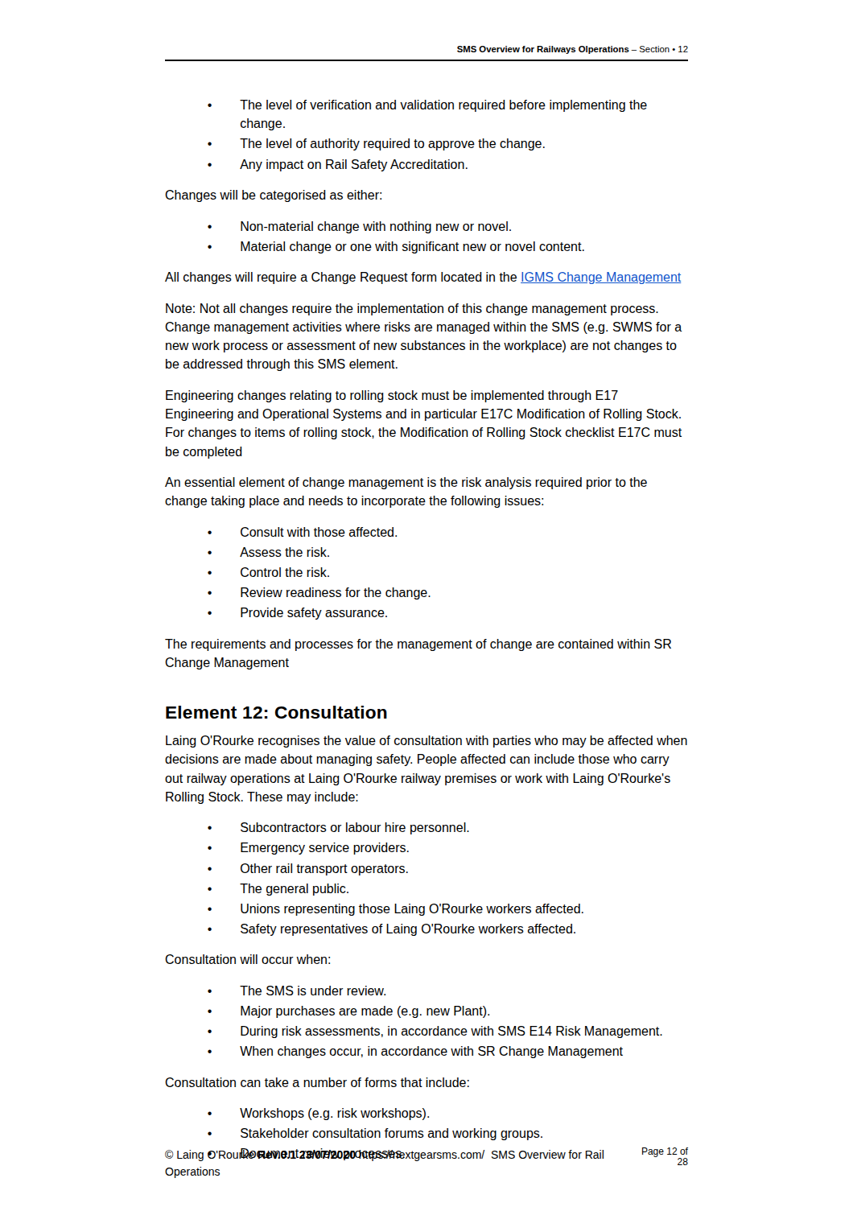SMS Overview for Railways Olperations – Section • 12
The level of verification and validation required before implementing the change.
The level of authority required to approve the change.
Any impact on Rail Safety Accreditation.
Changes will be categorised as either:
Non-material change with nothing new or novel.
Material change or one with significant new or novel content.
All changes will require a Change Request form located in the IGMS Change Management
Note: Not all changes require the implementation of this change management process. Change management activities where risks are managed within the SMS (e.g. SWMS for a new work process or assessment of new substances in the workplace) are not changes to be addressed through this SMS element.
Engineering changes relating to rolling stock must be implemented through E17 Engineering and Operational Systems and in particular E17C Modification of Rolling Stock. For changes to items of rolling stock, the Modification of Rolling Stock checklist E17C must be completed
An essential element of change management is the risk analysis required prior to the change taking place and needs to incorporate the following issues:
Consult with those affected.
Assess the risk.
Control the risk.
Review readiness for the change.
Provide safety assurance.
The requirements and processes for the management of change are contained within SR Change Management
Element 12: Consultation
Laing O'Rourke recognises the value of consultation with parties who may be affected when decisions are made about managing safety. People affected can include those who carry out railway operations at Laing O'Rourke railway premises or work with Laing O'Rourke's Rolling Stock. These may include:
Subcontractors or labour hire personnel.
Emergency service providers.
Other rail transport operators.
The general public.
Unions representing those Laing O'Rourke workers affected.
Safety representatives of Laing O'Rourke workers affected.
Consultation will occur when:
The SMS is under review.
Major purchases are made (e.g. new Plant).
During risk assessments, in accordance with SMS E14 Risk Management.
When changes occur, in accordance with SR Change Management
Consultation can take a number of forms that include:
Workshops (e.g. risk workshops).
Stakeholder consultation forums and working groups.
Document review processes.
Page 12 of
28 © Laing O'Rourke Rev.0.1 23/07/2020 https://nextgearsms.com/ SMS Overview for Rail Operations